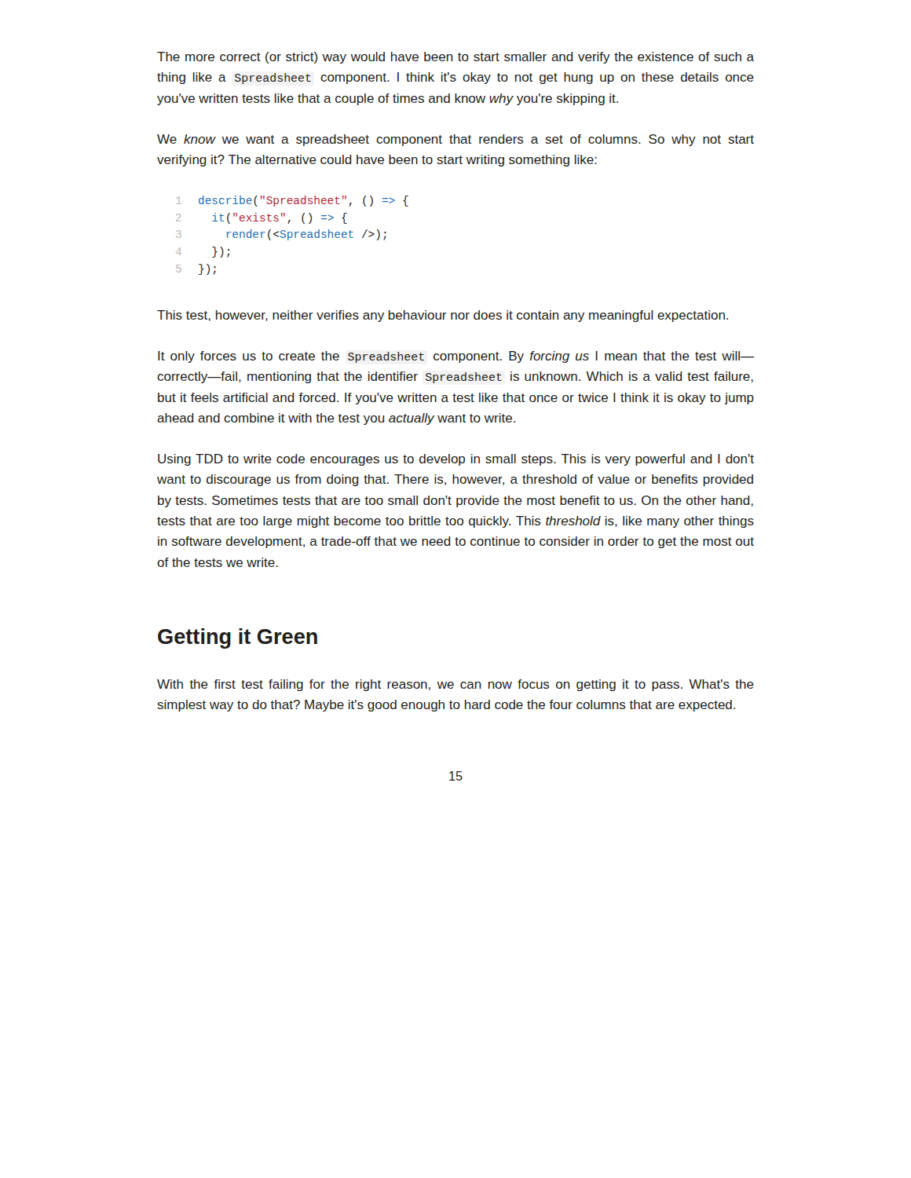The more correct (or strict) way would have been to start smaller and verify the existence of such a thing like a Spreadsheet component. I think it's okay to not get hung up on these details once you've written tests like that a couple of times and know why you're skipping it.
We know we want a spreadsheet component that renders a set of columns. So why not start verifying it? The alternative could have been to start writing something like:
1 describe("Spreadsheet", () => { 2 it("exists", () => { 3 render(<Spreadsheet />); 4 }); 5});
This test, however, neither verifies any behaviour nor does it contain any meaningful expectation.
It only forces us to create the Spreadsheet component. By forcing us I mean that the test will—correctly—fail, mentioning that the identifier Spreadsheet is unknown. Which is a valid test failure, but it feels artificial and forced. If you've written a test like that once or twice I think it is okay to jump ahead and combine it with the test you actually want to write.
Using TDD to write code encourages us to develop in small steps. This is very powerful and I don't want to discourage us from doing that. There is, however, a threshold of value or benefits provided by tests. Sometimes tests that are too small don't provide the most benefit to us. On the other hand, tests that are too large might become too brittle too quickly. This threshold is, like many other things in software development, a trade-off that we need to continue to consider in order to get the most out of the tests we write.
Getting it Green
With the first test failing for the right reason, we can now focus on getting it to pass. What's the simplest way to do that? Maybe it's good enough to hard code the four columns that are expected.
15